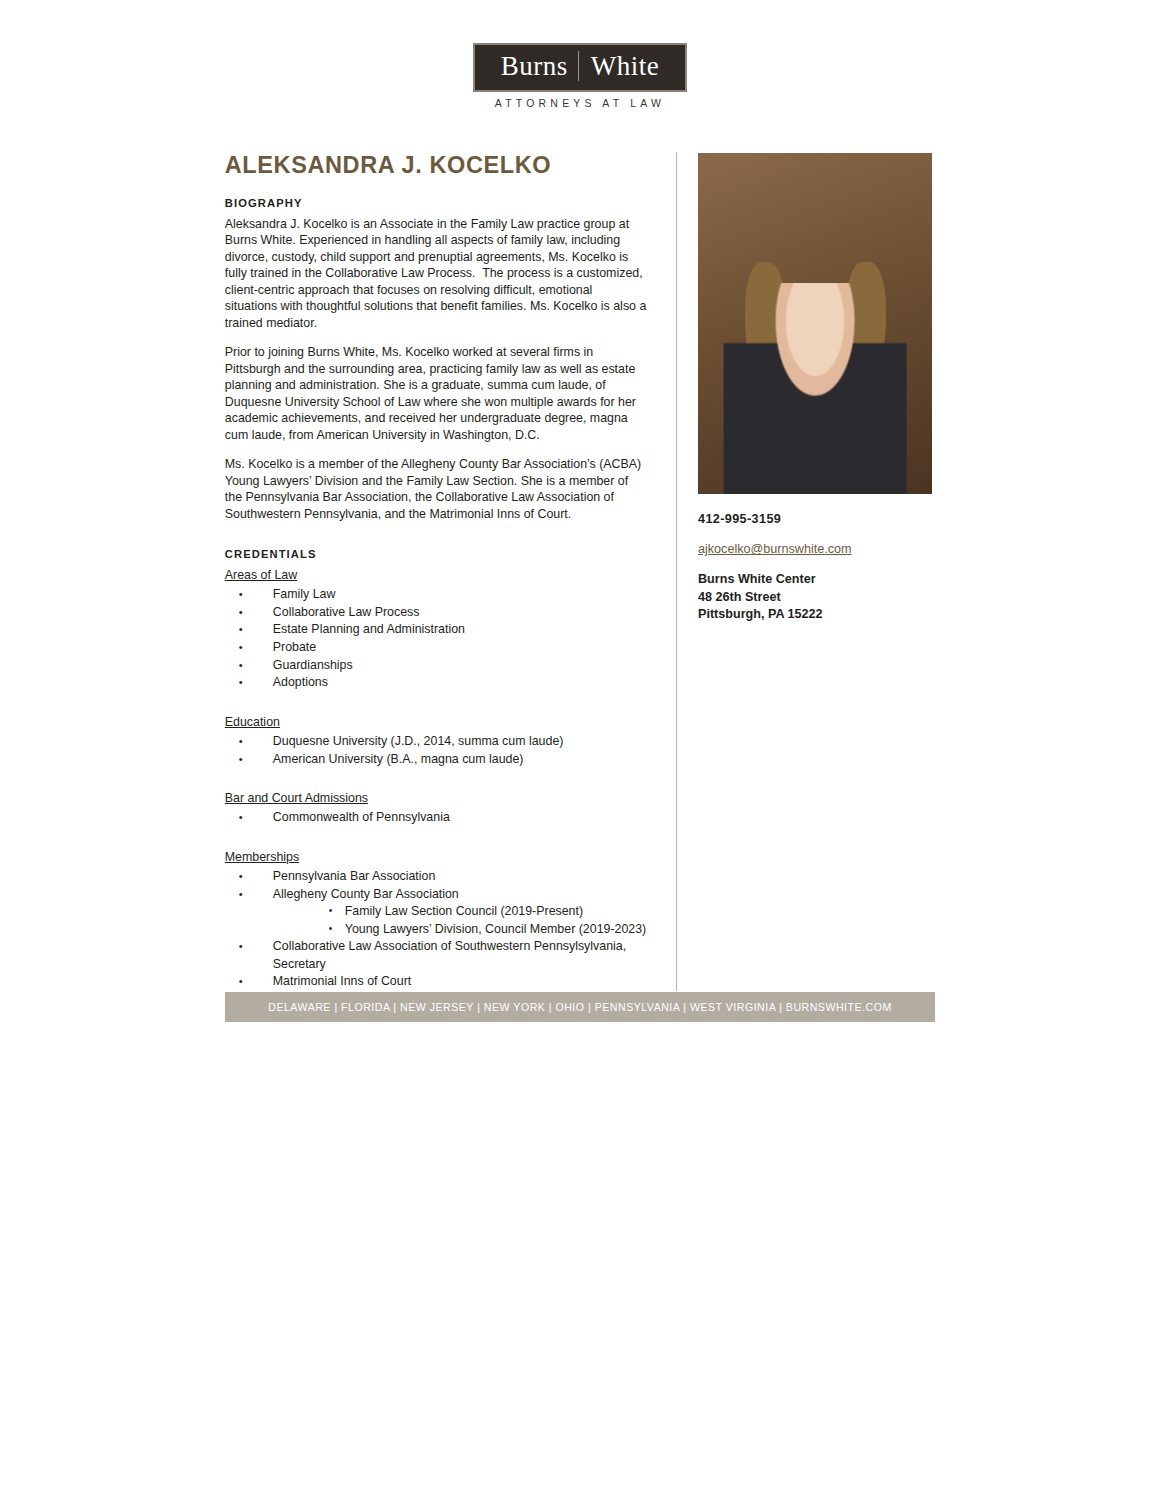Burns White
ATTORNEYS AT LAW
ALEKSANDRA J. KOCELKO
Biography
Aleksandra J. Kocelko is an Associate in the Family Law practice group at Burns White. Experienced in handling all aspects of family law, including divorce, custody, child support and prenuptial agreements, Ms. Kocelko is fully trained in the Collaborative Law Process. The process is a customized, client-centric approach that focuses on resolving difficult, emotional situations with thoughtful solutions that benefit families. Ms. Kocelko is also a trained mediator.
Prior to joining Burns White, Ms. Kocelko worked at several firms in Pittsburgh and the surrounding area, practicing family law as well as estate planning and administration. She is a graduate, summa cum laude, of Duquesne University School of Law where she won multiple awards for her academic achievements, and received her undergraduate degree, magna cum laude, from American University in Washington, D.C.
Ms. Kocelko is a member of the Allegheny County Bar Association’s (ACBA) Young Lawyers’ Division and the Family Law Section. She is a member of the Pennsylvania Bar Association, the Collaborative Law Association of Southwestern Pennsylvania, and the Matrimonial Inns of Court.
Credentials
Areas of Law
Family Law
Collaborative Law Process
Estate Planning and Administration
Probate
Guardianships
Adoptions
Education
Duquesne University (J.D., 2014, summa cum laude)
American University (B.A., magna cum laude)
Bar and Court Admissions
Commonwealth of Pennsylvania
Memberships
Pennsylvania Bar Association
Allegheny County Bar Association
Family Law Section Council (2019-Present)
Young Lawyers’ Division, Council Member (2019-2023)
Collaborative Law Association of Southwestern Pennsylsylvania, Secretary
Matrimonial Inns of Court
412-995-3159
ajkocelko@burnswhite.com
Burns White Center
48 26th Street
Pittsburgh, PA 15222
DELAWARE | FLORIDA | NEW JERSEY | NEW YORK | OHIO | PENNSYLVANIA | WEST VIRGINIA | BURNSWHITE.COM